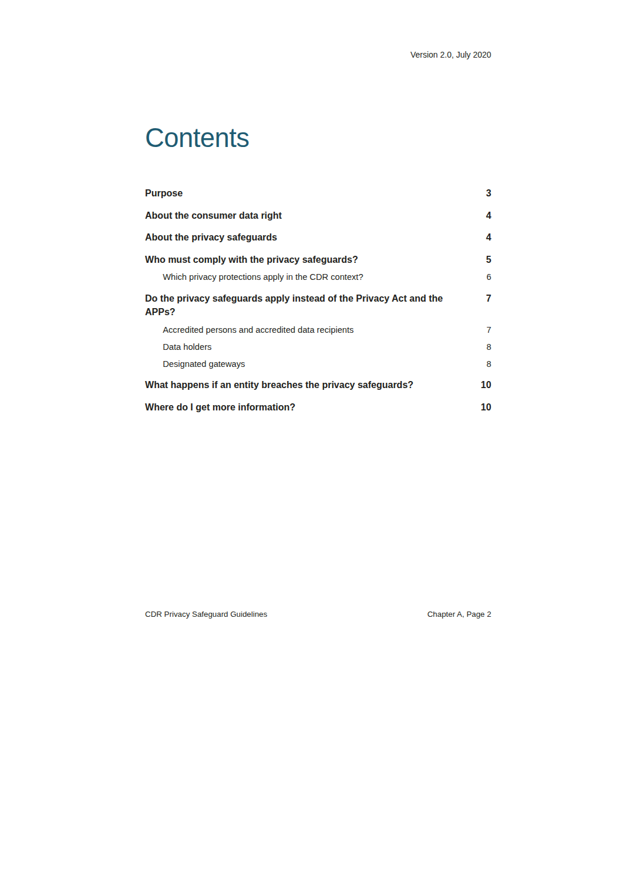Version 2.0, July 2020
Contents
| Purpose | 3 |
| About the consumer data right | 4 |
| About the privacy safeguards | 4 |
| Who must comply with the privacy safeguards? | 5 |
| Which privacy protections apply in the CDR context? | 6 |
| Do the privacy safeguards apply instead of the Privacy Act and the APPs? | 7 |
| Accredited persons and accredited data recipients | 7 |
| Data holders | 8 |
| Designated gateways | 8 |
| What happens if an entity breaches the privacy safeguards? | 10 |
| Where do I get more information? | 10 |
CDR Privacy Safeguard Guidelines Chapter A, Page 2